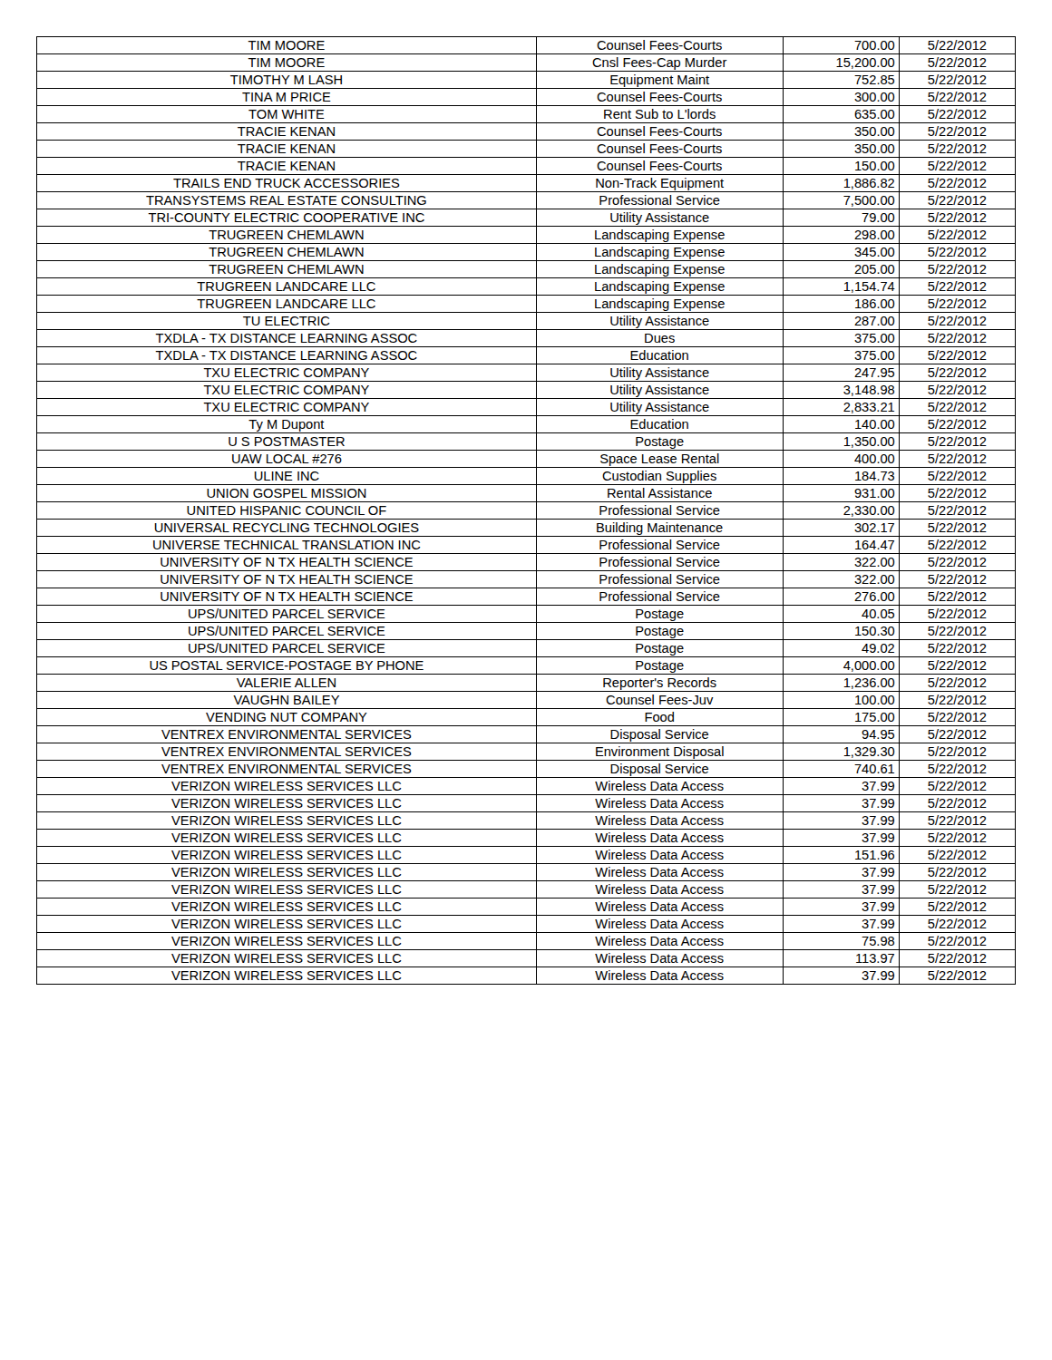| TIM MOORE | Counsel Fees-Courts | 700.00 | 5/22/2012 |
| TIM MOORE | Cnsl Fees-Cap Murder | 15,200.00 | 5/22/2012 |
| TIMOTHY M LASH | Equipment Maint | 752.85 | 5/22/2012 |
| TINA M PRICE | Counsel Fees-Courts | 300.00 | 5/22/2012 |
| TOM WHITE | Rent Sub to L'lords | 635.00 | 5/22/2012 |
| TRACIE KENAN | Counsel Fees-Courts | 350.00 | 5/22/2012 |
| TRACIE KENAN | Counsel Fees-Courts | 350.00 | 5/22/2012 |
| TRACIE KENAN | Counsel Fees-Courts | 150.00 | 5/22/2012 |
| TRAILS END TRUCK ACCESSORIES | Non-Track Equipment | 1,886.82 | 5/22/2012 |
| TRANSYSTEMS REAL ESTATE CONSULTING | Professional Service | 7,500.00 | 5/22/2012 |
| TRI-COUNTY ELECTRIC COOPERATIVE INC | Utility Assistance | 79.00 | 5/22/2012 |
| TRUGREEN CHEMLAWN | Landscaping Expense | 298.00 | 5/22/2012 |
| TRUGREEN CHEMLAWN | Landscaping Expense | 345.00 | 5/22/2012 |
| TRUGREEN CHEMLAWN | Landscaping Expense | 205.00 | 5/22/2012 |
| TRUGREEN LANDCARE LLC | Landscaping Expense | 1,154.74 | 5/22/2012 |
| TRUGREEN LANDCARE LLC | Landscaping Expense | 186.00 | 5/22/2012 |
| TU ELECTRIC | Utility Assistance | 287.00 | 5/22/2012 |
| TXDLA - TX DISTANCE LEARNING ASSOC | Dues | 375.00 | 5/22/2012 |
| TXDLA - TX DISTANCE LEARNING ASSOC | Education | 375.00 | 5/22/2012 |
| TXU ELECTRIC COMPANY | Utility Assistance | 247.95 | 5/22/2012 |
| TXU ELECTRIC COMPANY | Utility Assistance | 3,148.98 | 5/22/2012 |
| TXU ELECTRIC COMPANY | Utility Assistance | 2,833.21 | 5/22/2012 |
| Ty M Dupont | Education | 140.00 | 5/22/2012 |
| U S POSTMASTER | Postage | 1,350.00 | 5/22/2012 |
| UAW LOCAL #276 | Space Lease Rental | 400.00 | 5/22/2012 |
| ULINE INC | Custodian Supplies | 184.73 | 5/22/2012 |
| UNION GOSPEL MISSION | Rental Assistance | 931.00 | 5/22/2012 |
| UNITED HISPANIC COUNCIL OF | Professional Service | 2,330.00 | 5/22/2012 |
| UNIVERSAL RECYCLING TECHNOLOGIES | Building Maintenance | 302.17 | 5/22/2012 |
| UNIVERSE TECHNICAL TRANSLATION INC | Professional Service | 164.47 | 5/22/2012 |
| UNIVERSITY OF N TX HEALTH SCIENCE | Professional Service | 322.00 | 5/22/2012 |
| UNIVERSITY OF N TX HEALTH SCIENCE | Professional Service | 322.00 | 5/22/2012 |
| UNIVERSITY OF N TX HEALTH SCIENCE | Professional Service | 276.00 | 5/22/2012 |
| UPS/UNITED PARCEL SERVICE | Postage | 40.05 | 5/22/2012 |
| UPS/UNITED PARCEL SERVICE | Postage | 150.30 | 5/22/2012 |
| UPS/UNITED PARCEL SERVICE | Postage | 49.02 | 5/22/2012 |
| US POSTAL SERVICE-POSTAGE BY PHONE | Postage | 4,000.00 | 5/22/2012 |
| VALERIE ALLEN | Reporter's Records | 1,236.00 | 5/22/2012 |
| VAUGHN BAILEY | Counsel Fees-Juv | 100.00 | 5/22/2012 |
| VENDING NUT COMPANY | Food | 175.00 | 5/22/2012 |
| VENTREX ENVIRONMENTAL SERVICES | Disposal Service | 94.95 | 5/22/2012 |
| VENTREX ENVIRONMENTAL SERVICES | Environment Disposal | 1,329.30 | 5/22/2012 |
| VENTREX ENVIRONMENTAL SERVICES | Disposal Service | 740.61 | 5/22/2012 |
| VERIZON WIRELESS SERVICES LLC | Wireless Data Access | 37.99 | 5/22/2012 |
| VERIZON WIRELESS SERVICES LLC | Wireless Data Access | 37.99 | 5/22/2012 |
| VERIZON WIRELESS SERVICES LLC | Wireless Data Access | 37.99 | 5/22/2012 |
| VERIZON WIRELESS SERVICES LLC | Wireless Data Access | 37.99 | 5/22/2012 |
| VERIZON WIRELESS SERVICES LLC | Wireless Data Access | 151.96 | 5/22/2012 |
| VERIZON WIRELESS SERVICES LLC | Wireless Data Access | 37.99 | 5/22/2012 |
| VERIZON WIRELESS SERVICES LLC | Wireless Data Access | 37.99 | 5/22/2012 |
| VERIZON WIRELESS SERVICES LLC | Wireless Data Access | 37.99 | 5/22/2012 |
| VERIZON WIRELESS SERVICES LLC | Wireless Data Access | 37.99 | 5/22/2012 |
| VERIZON WIRELESS SERVICES LLC | Wireless Data Access | 75.98 | 5/22/2012 |
| VERIZON WIRELESS SERVICES LLC | Wireless Data Access | 113.97 | 5/22/2012 |
| VERIZON WIRELESS SERVICES LLC | Wireless Data Access | 37.99 | 5/22/2012 |